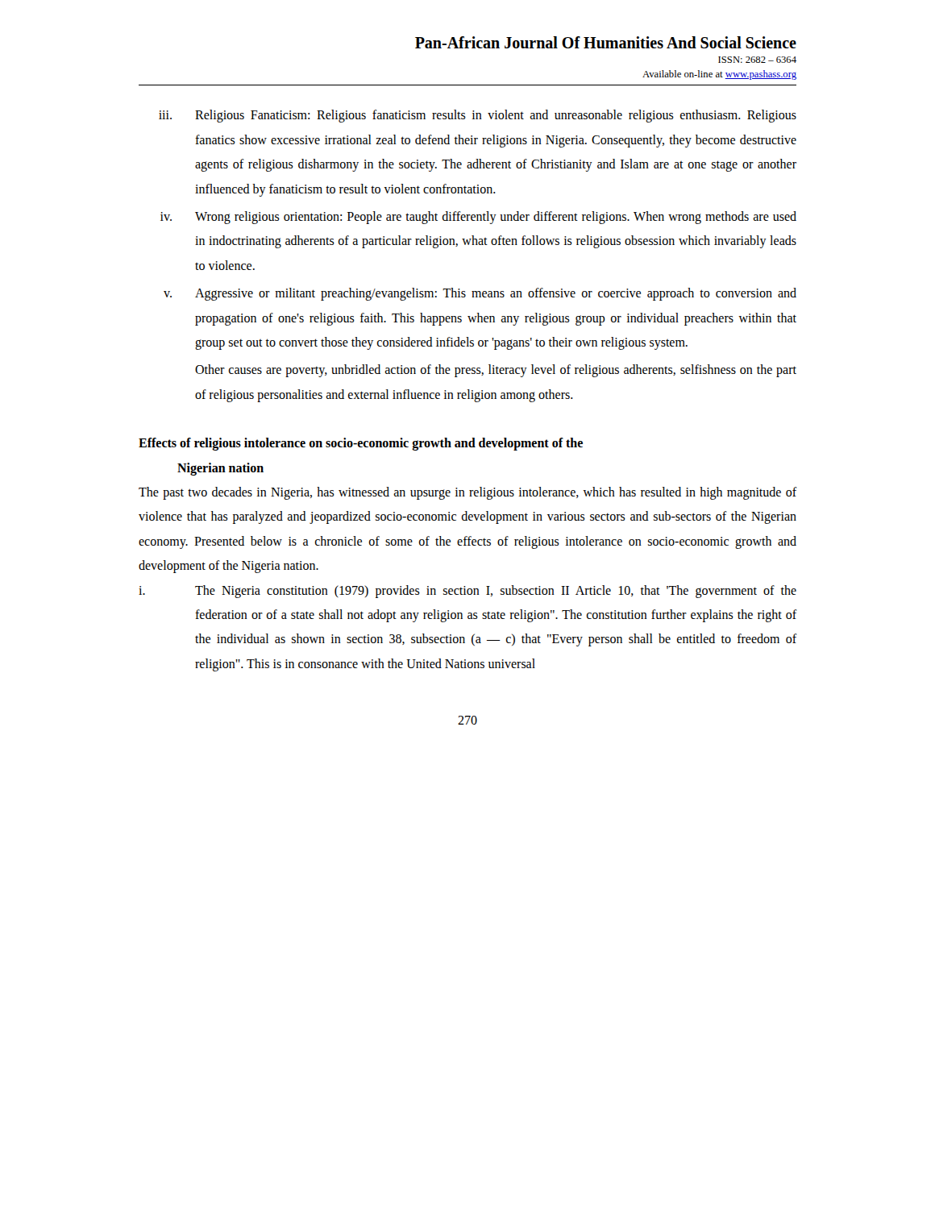Pan-African Journal Of Humanities And Social Science
ISSN: 2682 – 6364
Available on-line at www.pashass.org
iii. Religious Fanaticism: Religious fanaticism results in violent and unreasonable religious enthusiasm. Religious fanatics show excessive irrational zeal to defend their religions in Nigeria. Consequently, they become destructive agents of religious disharmony in the society. The adherent of Christianity and Islam are at one stage or another influenced by fanaticism to result to violent confrontation.
iv. Wrong religious orientation: People are taught differently under different religions. When wrong methods are used in indoctrinating adherents of a particular religion, what often follows is religious obsession which invariably leads to violence.
v. Aggressive or militant preaching/evangelism: This means an offensive or coercive approach to conversion and propagation of one's religious faith. This happens when any religious group or individual preachers within that group set out to convert those they considered infidels or 'pagans' to their own religious system.
Other causes are poverty, unbridled action of the press, literacy level of religious adherents, selfishness on the part of religious personalities and external influence in religion among others.
Effects of religious intolerance on socio-economic growth and development of the Nigerian nation
The past two decades in Nigeria, has witnessed an upsurge in religious intolerance, which has resulted in high magnitude of violence that has paralyzed and jeopardized socio-economic development in various sectors and sub-sectors of the Nigerian economy. Presented below is a chronicle of some of the effects of religious intolerance on socio-economic growth and development of the Nigeria nation.
i. The Nigeria constitution (1979) provides in section I, subsection II Article 10, that 'The government of the federation or of a state shall not adopt any religion as state religion". The constitution further explains the right of the individual as shown in section 38, subsection (a — c) that "Every person shall be entitled to freedom of religion". This is in consonance with the United Nations universal
270